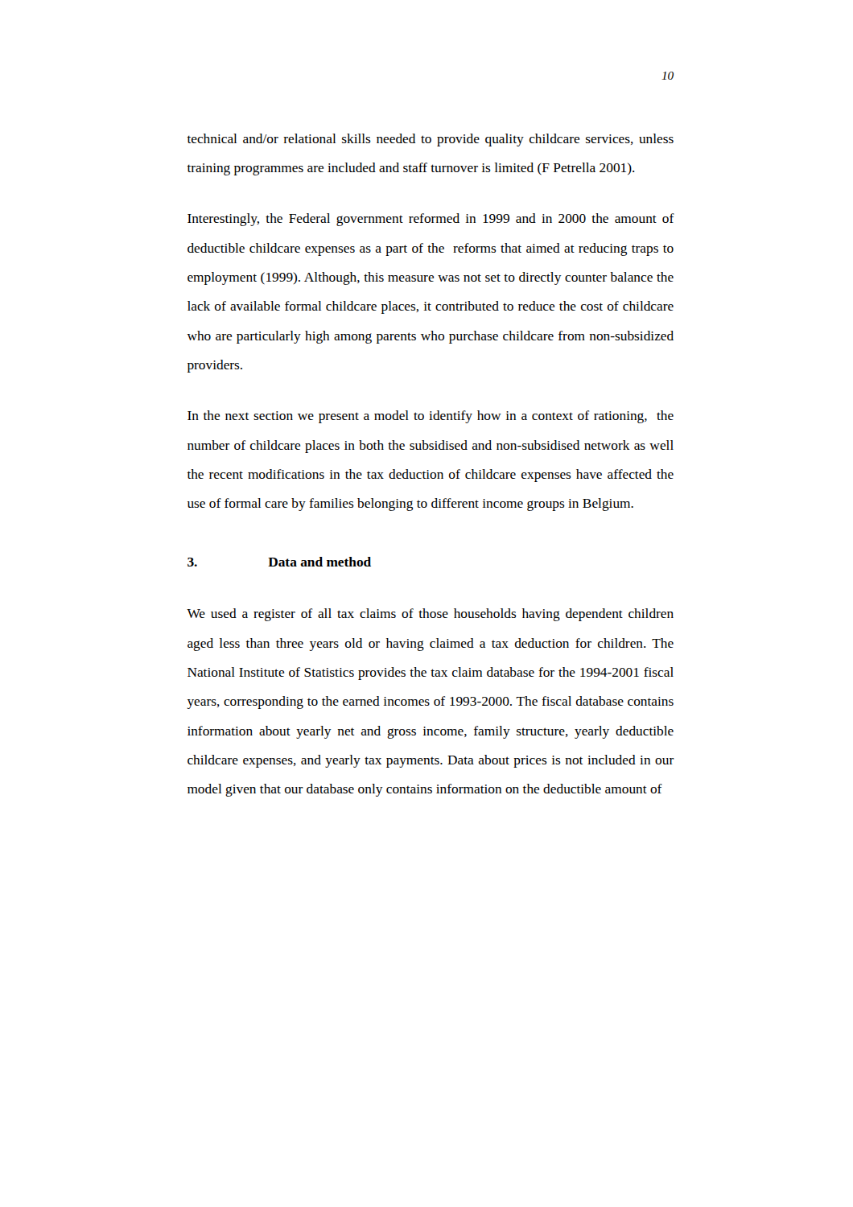10
technical and/or relational skills needed to provide quality childcare services, unless training programmes are included and staff turnover is limited (F Petrella 2001).
Interestingly, the Federal government reformed in 1999 and in 2000 the amount of deductible childcare expenses as a part of the reforms that aimed at reducing traps to employment (1999). Although, this measure was not set to directly counter balance the lack of available formal childcare places, it contributed to reduce the cost of childcare who are particularly high among parents who purchase childcare from non-subsidized providers.
In the next section we present a model to identify how in a context of rationing, the number of childcare places in both the subsidised and non-subsidised network as well the recent modifications in the tax deduction of childcare expenses have affected the use of formal care by families belonging to different income groups in Belgium.
3. Data and method
We used a register of all tax claims of those households having dependent children aged less than three years old or having claimed a tax deduction for children. The National Institute of Statistics provides the tax claim database for the 1994-2001 fiscal years, corresponding to the earned incomes of 1993-2000. The fiscal database contains information about yearly net and gross income, family structure, yearly deductible childcare expenses, and yearly tax payments. Data about prices is not included in our model given that our database only contains information on the deductible amount of